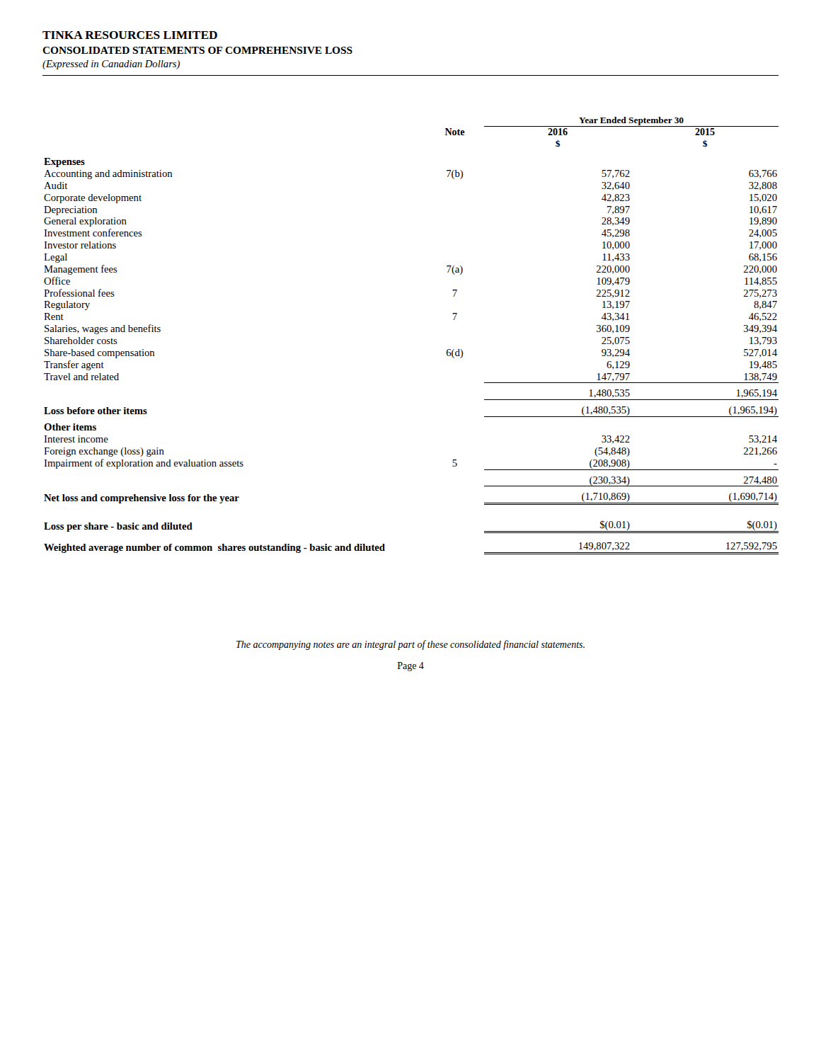TINKA RESOURCES LIMITED
CONSOLIDATED STATEMENTS OF COMPREHENSIVE LOSS
(Expressed in Canadian Dollars)
| | | Year Ended September 30 |
| | Note | 2016 | 2015 |
| | | $ | $ |
| Expenses | | | |
| Accounting and administration | 7(b) | 57,762 | 63,766 |
| Audit | | 32,640 | 32,808 |
| Corporate development | | 42,823 | 15,020 |
| Depreciation | | 7,897 | 10,617 |
| General exploration | | 28,349 | 19,890 |
| Investment conferences | | 45,298 | 24,005 |
| Investor relations | | 10,000 | 17,000 |
| Legal | | 11,433 | 68,156 |
| Management fees | 7(a) | 220,000 | 220,000 |
| Office | | 109,479 | 114,855 |
| Professional fees | 7 | 225,912 | 275,273 |
| Regulatory | | 13,197 | 8,847 |
| Rent | 7 | 43,341 | 46,522 |
| Salaries, wages and benefits | | 360,109 | 349,394 |
| Shareholder costs | | 25,075 | 13,793 |
| Share-based compensation | 6(d) | 93,294 | 527,014 |
| Transfer agent | | 6,129 | 19,485 |
| Travel and related | | 147,797 | 138,749 |
| | | 1,480,535 | 1,965,194 |
| Loss before other items | | (1,480,535) | (1,965,194) |
| Other items | | | |
| Interest income | | 33,422 | 53,214 |
| Foreign exchange (loss) gain | | (54,848) | 221,266 |
| Impairment of exploration and evaluation assets | 5 | (208,908) | - |
| | | (230,334) | 274,480 |
| Net loss and comprehensive loss for the year | | (1,710,869) | (1,690,714) |
| Loss per share - basic and diluted | | $(0.01) | $(0.01) |
| Weighted average number of common shares outstanding - basic and diluted | | 149,807,322 | 127,592,795 |
The accompanying notes are an integral part of these consolidated financial statements.
Page 4